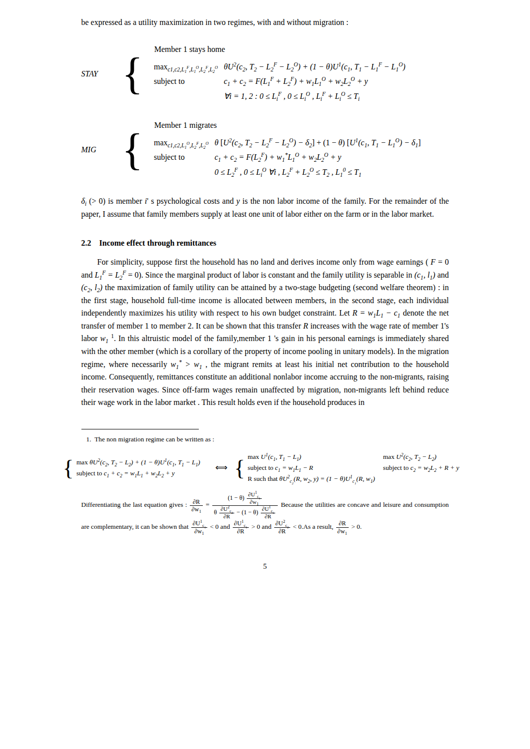be expressed as a utility maximization in two regimes, with and without migration :
STAY {
Member 1 stays home
maxc1,c2,L1F,L1O,L2F,L2O θU2(c2, T2 − L2F − L2O) + (1 − θ)U1(c1, T1 − L1F − L1O)
subject to c1 + c2 = F(L1F + L2F) + w1L1O + w2L2O + y
∀i = 1, 2 : 0 ≤ LiF , 0 ≤ LiO , LiF + LiO ≤ Ti
MIG {
Member 1 migrates
maxc1,c2,L1O,L2F,L2O θ [U2(c2, T2 − L2F − L2O) − δ2] + (1 − θ) [U1(c1, T1 − L1O) − δ1]
subject to c1 + c2 = F(L2F) + w1*L1O + w2L2O + y
0 ≤ L2F , 0 ≤ LiO ∀i , L2F + L2O ≤ T2 , L10 ≤ T1
δi (> 0) is member i' s psychological costs and y is the non labor income of the family. For the remainder of the paper, I assume that family members supply at least one unit of labor either on the farm or in the labor market.
2.2 Income effect through remittances
For simplicity, suppose first the household has no land and derives income only from wage earnings ( F = 0 and L1F = L2F = 0). Since the marginal product of labor is constant and the family utility is separable in (c1, l1) and (c2, l2) the maximization of family utility can be attained by a two-stage budgeting (second welfare theorem) : in the first stage, household full-time income is allocated between members, in the second stage, each individual independently maximizes his utility with respect to his own budget constraint. Let R = w1L1 − c1 denote the net transfer of member 1 to member 2. It can be shown that this transfer R increases with the wage rate of member 1's labor w1 1. In this altruistic model of the family,member 1 's gain in his personal earnings is immediately shared with the other member (which is a corollary of the property of income pooling in unitary models). In the migration regime, where necessarily w1* > w1 , the migrant remits at least his initial net contribution to the household income. Consequently, remittances constitute an additional nonlabor income accruing to the non-migrants, raising their reservation wages. Since off-farm wages remain unaffected by migration, non-migrants left behind reduce their wage work in the labor market . This result holds even if the household produces in
1. The non migration regime can be written as :
{
max θU2(c2, T2 − L2) + (1 − θ)U1(c1, T1 − L1)
subject to c1 + c2 = w1L1 + w2L2 + y
⟺ {
max U1(c1, T1 − L1) max U2(c2, T2 − L2)
subject to c1 = w1L1 − R subject to c2 = w2L2 + R + y
R such that θU2c2(R, w2, y) = (1 − θ)U1c1(R, w1)
Differentiating the last equation gives : ∂R∂w1 = (1 − θ) ∂U1c1∂w1 θ ∂U2c2∂R − (1 − θ) ∂U1c1∂R Because the utilities are concave and leisure and consumption are complementary, it can be shown that ∂U1c1∂w1 < 0 and ∂U1c1∂R > 0 and ∂U2c2∂R < 0.As a result, ∂R∂w1 > 0.
5